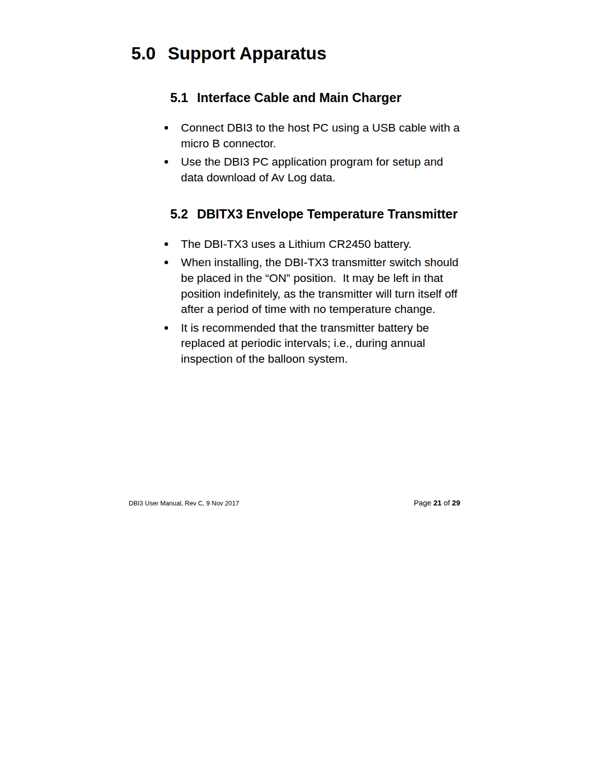5.0 Support Apparatus
5.1 Interface Cable and Main Charger
Connect DBI3 to the host PC using a USB cable with a micro B connector.
Use the DBI3 PC application program for setup and data download of Av Log data.
5.2 DBITX3 Envelope Temperature Transmitter
The DBI-TX3 uses a Lithium CR2450 battery.
When installing, the DBI-TX3 transmitter switch should be placed in the “ON” position. It may be left in that position indefinitely, as the transmitter will turn itself off after a period of time with no temperature change.
It is recommended that the transmitter battery be replaced at periodic intervals; i.e., during annual inspection of the balloon system.
DBI3 User Manual, Rev C, 9 Nov 2017 Page 21 of 29